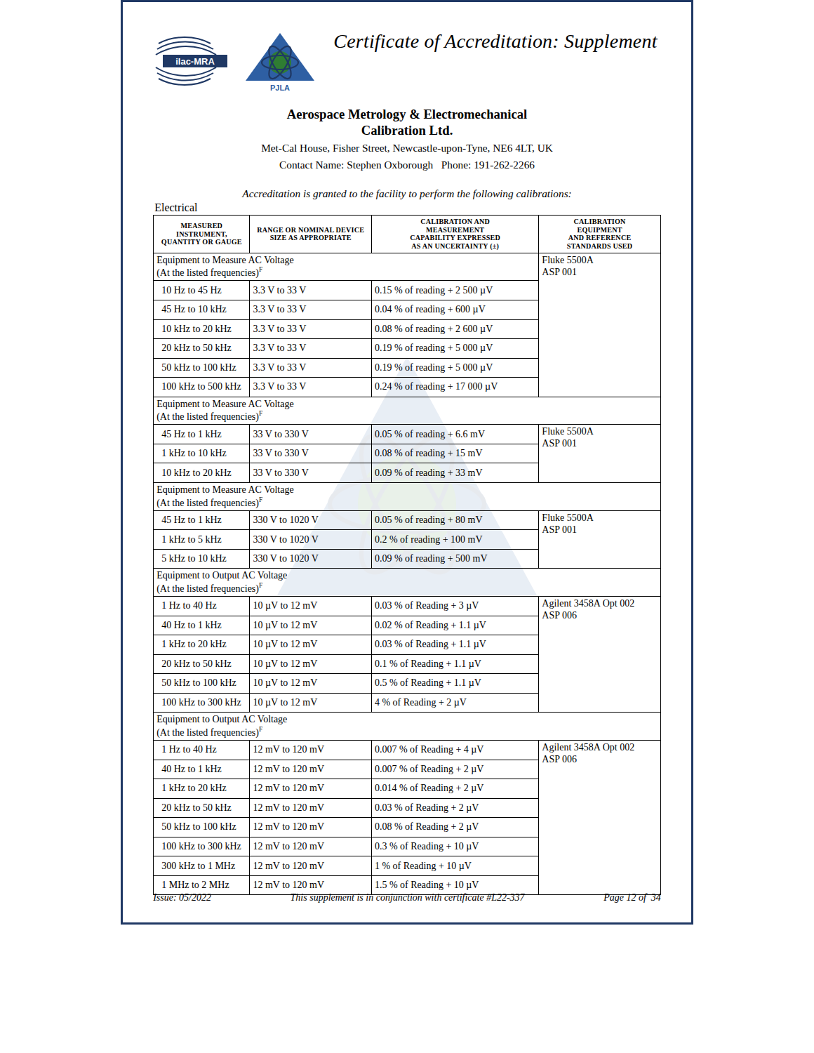ilac-MRA
PJLA
Certificate of Accreditation: Supplement
Aerospace Metrology & Electromechanical
Calibration Ltd.
Met-Cal House, Fisher Street, Newcastle-upon-Tyne, NE6 4LT, UK
Contact Name: Stephen Oxborough Phone: 191-262-2266
Accreditation is granted to the facility to perform the following calibrations:
Electrical
| MEASURED INSTRUMENT, QUANTITY OR GAUGE | RANGE OR NOMINAL DEVICE SIZE AS APPROPRIATE | CALIBRATION AND MEASUREMENT CAPABILITY EXPRESSED AS AN UNCERTAINTY (±) | CALIBRATION EQUIPMENT AND REFERENCE STANDARDS USED |
| --- | --- | --- | --- |
| Equipment to Measure AC Voltage (At the listed frequencies) F | Fluke 5500A ASP 001 |
| 10 Hz to 45 Hz | 3.3 V to 33 V | 0.15 % of reading + 2 500 µV |
| 45 Hz to 10 kHz | 3.3 V to 33 V | 0.04 % of reading + 600 µV |
| 10 kHz to 20 kHz | 3.3 V to 33 V | 0.08 % of reading + 2 600 µV |
| 20 kHz to 50 kHz | 3.3 V to 33 V | 0.19 % of reading + 5 000 µV |
| 50 kHz to 100 kHz | 3.3 V to 33 V | 0.19 % of reading + 5 000 µV |
| 100 kHz to 500 kHz | 3.3 V to 33 V | 0.24 % of reading + 17 000 µV |
| Equipment to Measure AC Voltage (At the listed frequencies) F |
| 45 Hz to 1 kHz | 33 V to 330 V | 0.05 % of reading + 6.6 mV | Fluke 5500A ASP 001 |
| 1 kHz to 10 kHz | 33 V to 330 V | 0.08 % of reading + 15 mV |
| 10 kHz to 20 kHz | 33 V to 330 V | 0.09 % of reading + 33 mV |
| Equipment to Measure AC Voltage (At the listed frequencies) F |
| 45 Hz to 1 kHz | 330 V to 1020 V | 0.05 % of reading + 80 mV | Fluke 5500A ASP 001 |
| 1 kHz to 5 kHz | 330 V to 1020 V | 0.2 % of reading + 100 mV |
| 5 kHz to 10 kHz | 330 V to 1020 V | 0.09 % of reading + 500 mV |
| Equipment to Output AC Voltage (At the listed frequencies) F |
| 1 Hz to 40 Hz | 10 µV to 12 mV | 0.03 % of Reading + 3 µV | Agilent 3458A Opt 002 ASP 006 |
| 40 Hz to 1 kHz | 10 µV to 12 mV | 0.02 % of Reading + 1.1 µV |
| 1 kHz to 20 kHz | 10 µV to 12 mV | 0.03 % of Reading + 1.1 µV |
| 20 kHz to 50 kHz | 10 µV to 12 mV | 0.1 % of Reading + 1.1 µV |
| 50 kHz to 100 kHz | 10 µV to 12 mV | 0.5 % of Reading + 1.1 µV |
| 100 kHz to 300 kHz | 10 µV to 12 mV | 4 % of Reading + 2 µV |
| Equipment to Output AC Voltage (At the listed frequencies) F |
| 1 Hz to 40 Hz | 12 mV to 120 mV | 0.007 % of Reading + 4 µV | Agilent 3458A Opt 002 ASP 006 |
| 40 Hz to 1 kHz | 12 mV to 120 mV | 0.007 % of Reading + 2 µV |
| 1 kHz to 20 kHz | 12 mV to 120 mV | 0.014 % of Reading + 2 µV |
| 20 kHz to 50 kHz | 12 mV to 120 mV | 0.03 % of Reading + 2 µV |
| 50 kHz to 100 kHz | 12 mV to 120 mV | 0.08 % of Reading + 2 µV |
| 100 kHz to 300 kHz | 12 mV to 120 mV | 0.3 % of Reading + 10 µV |
| 300 kHz to 1 MHz | 12 mV to 120 mV | 1 % of Reading + 10 µV |
| 1 MHz to 2 MHz | 12 mV to 120 mV | 1.5 % of Reading + 10 µV |
Issue: 05/2022
This supplement is in conjunction with certificate #L22-337
Page 12 of 34